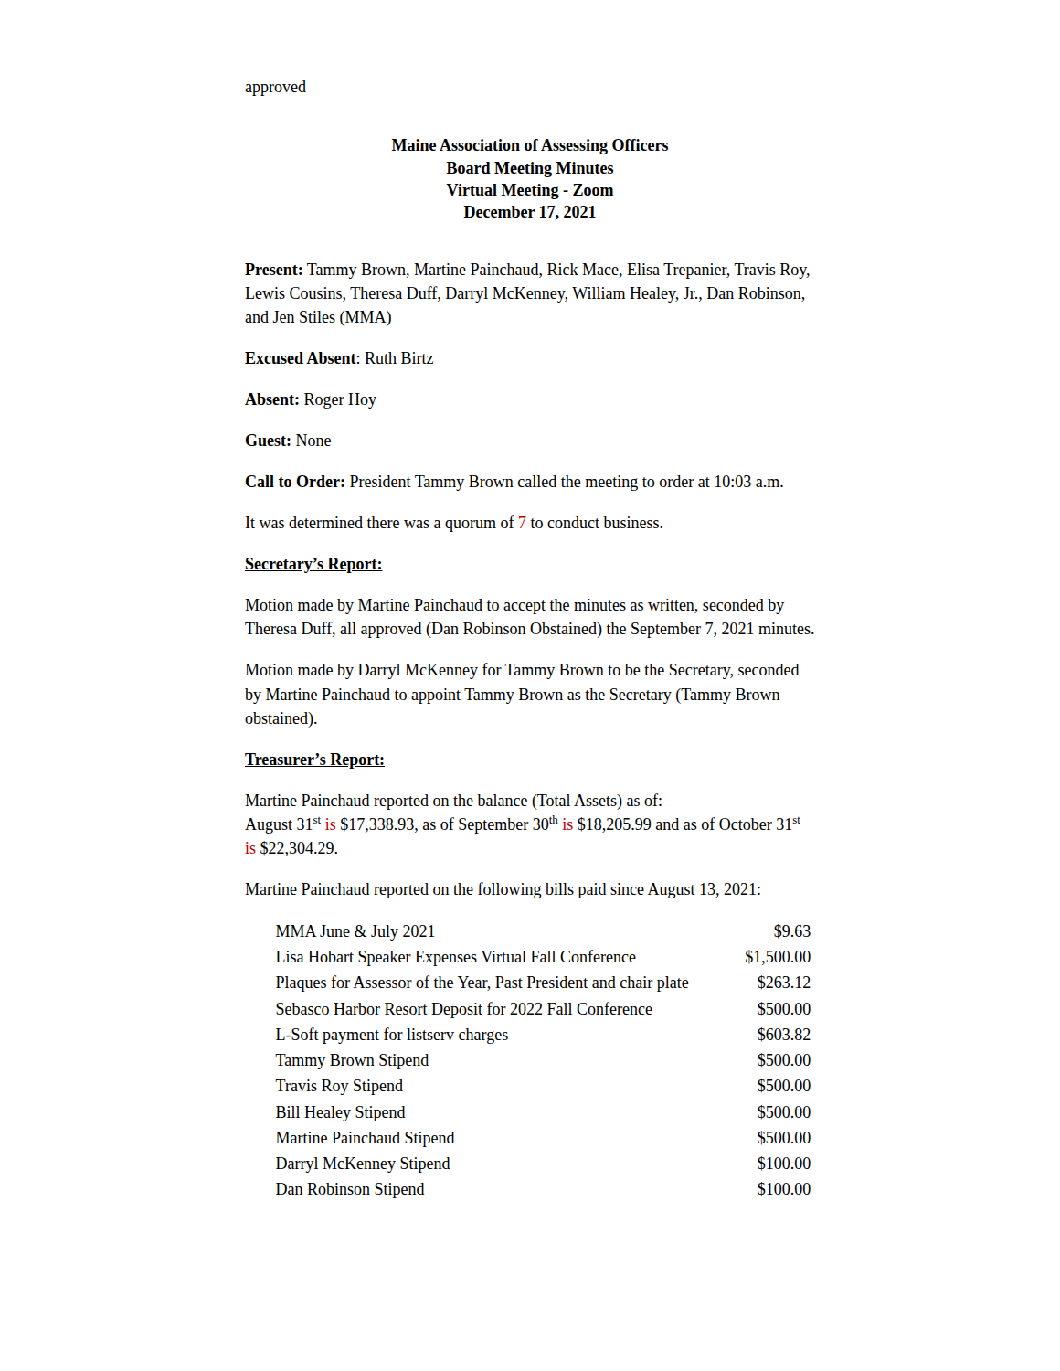approved
Maine Association of Assessing Officers Board Meeting Minutes Virtual Meeting - Zoom December 17, 2021
Present: Tammy Brown, Martine Painchaud, Rick Mace, Elisa Trepanier, Travis Roy, Lewis Cousins, Theresa Duff, Darryl McKenney, William Healey, Jr., Dan Robinson, and Jen Stiles (MMA)
Excused Absent: Ruth Birtz
Absent: Roger Hoy
Guest: None
Call to Order: President Tammy Brown called the meeting to order at 10:03 a.m.
It was determined there was a quorum of 7 to conduct business.
Secretary’s Report:
Motion made by Martine Painchaud to accept the minutes as written, seconded by Theresa Duff, all approved (Dan Robinson Obstained) the September 7, 2021 minutes.
Motion made by Darryl McKenney for Tammy Brown to be the Secretary, seconded by Martine Painchaud to appoint Tammy Brown as the Secretary (Tammy Brown obstained).
Treasurer’s Report:
Martine Painchaud reported on the balance (Total Assets) as of:
August 31st is $17,338.93, as of September 30th is $18,205.99 and as of October 31st is $22,304.29.
Martine Painchaud reported on the following bills paid since August 13, 2021:
| MMA June & July 2021 | $9.63 |
| Lisa Hobart Speaker Expenses Virtual Fall Conference | $1,500.00 |
| Plaques for Assessor of the Year, Past President and chair plate | $263.12 |
| Sebasco Harbor Resort Deposit for 2022 Fall Conference | $500.00 |
| L-Soft payment for listserv charges | $603.82 |
| Tammy Brown Stipend | $500.00 |
| Travis Roy Stipend | $500.00 |
| Bill Healey Stipend | $500.00 |
| Martine Painchaud Stipend | $500.00 |
| Darryl McKenney Stipend | $100.00 |
| Dan Robinson Stipend | $100.00 |